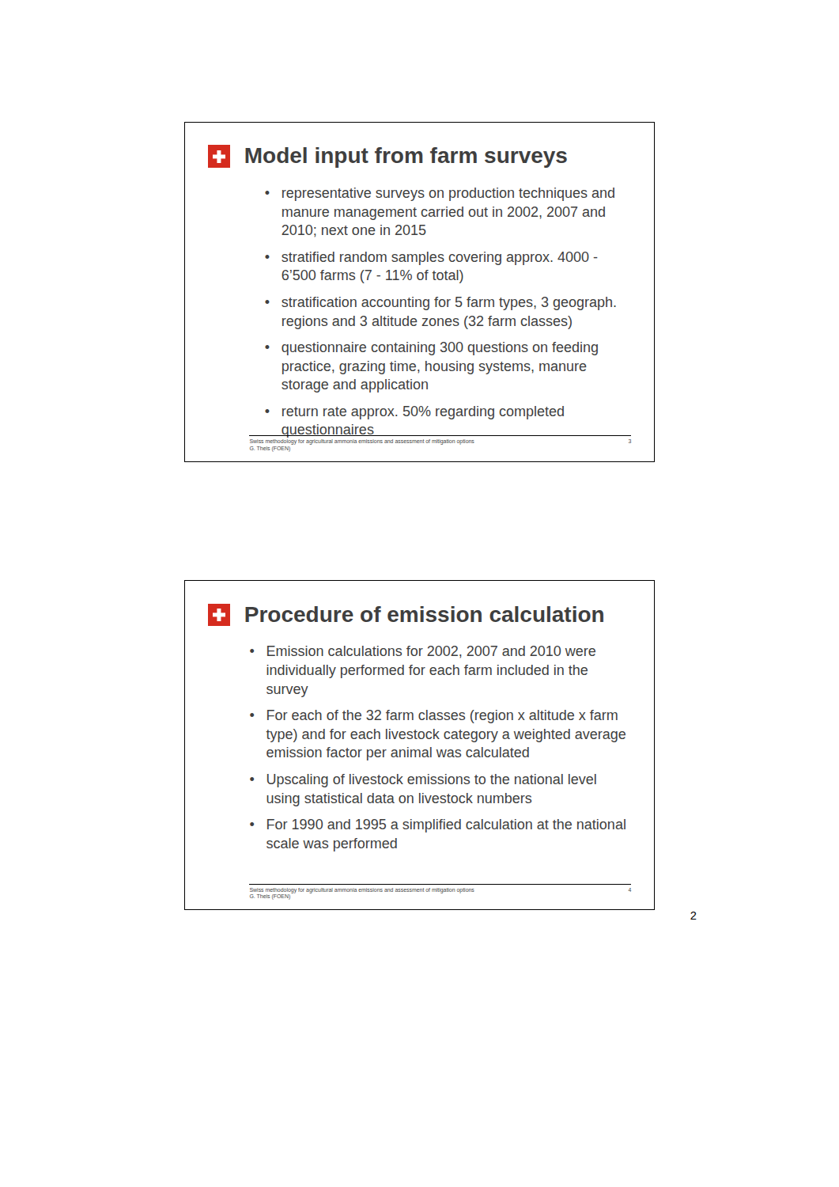Model input from farm surveys
representative surveys on production techniques and manure management carried out in 2002, 2007 and 2010; next one in 2015
stratified random samples covering approx. 4000 - 6’500 farms (7 - 11% of total)
stratification accounting for 5 farm types, 3 geograph. regions and 3 altitude zones (32 farm classes)
questionnaire containing 300 questions on feeding practice, grazing time, housing systems, manure storage and application
return rate approx. 50% regarding completed questionnaires
Swiss methodology for agricultural ammonia emissions and assessment of mitigation options
G. Theis (FOEN)
3
Procedure of emission calculation
Emission calculations for 2002, 2007 and 2010 were individually performed for each farm included in the survey
For each of the 32 farm classes (region x altitude x farm type) and for each livestock category a weighted average emission factor per animal was calculated
Upscaling of livestock emissions to the national level using statistical data on livestock numbers
For 1990 and 1995 a simplified calculation at the national scale was performed
Swiss methodology for agricultural ammonia emissions and assessment of mitigation options
G. Theis (FOEN)
4
2